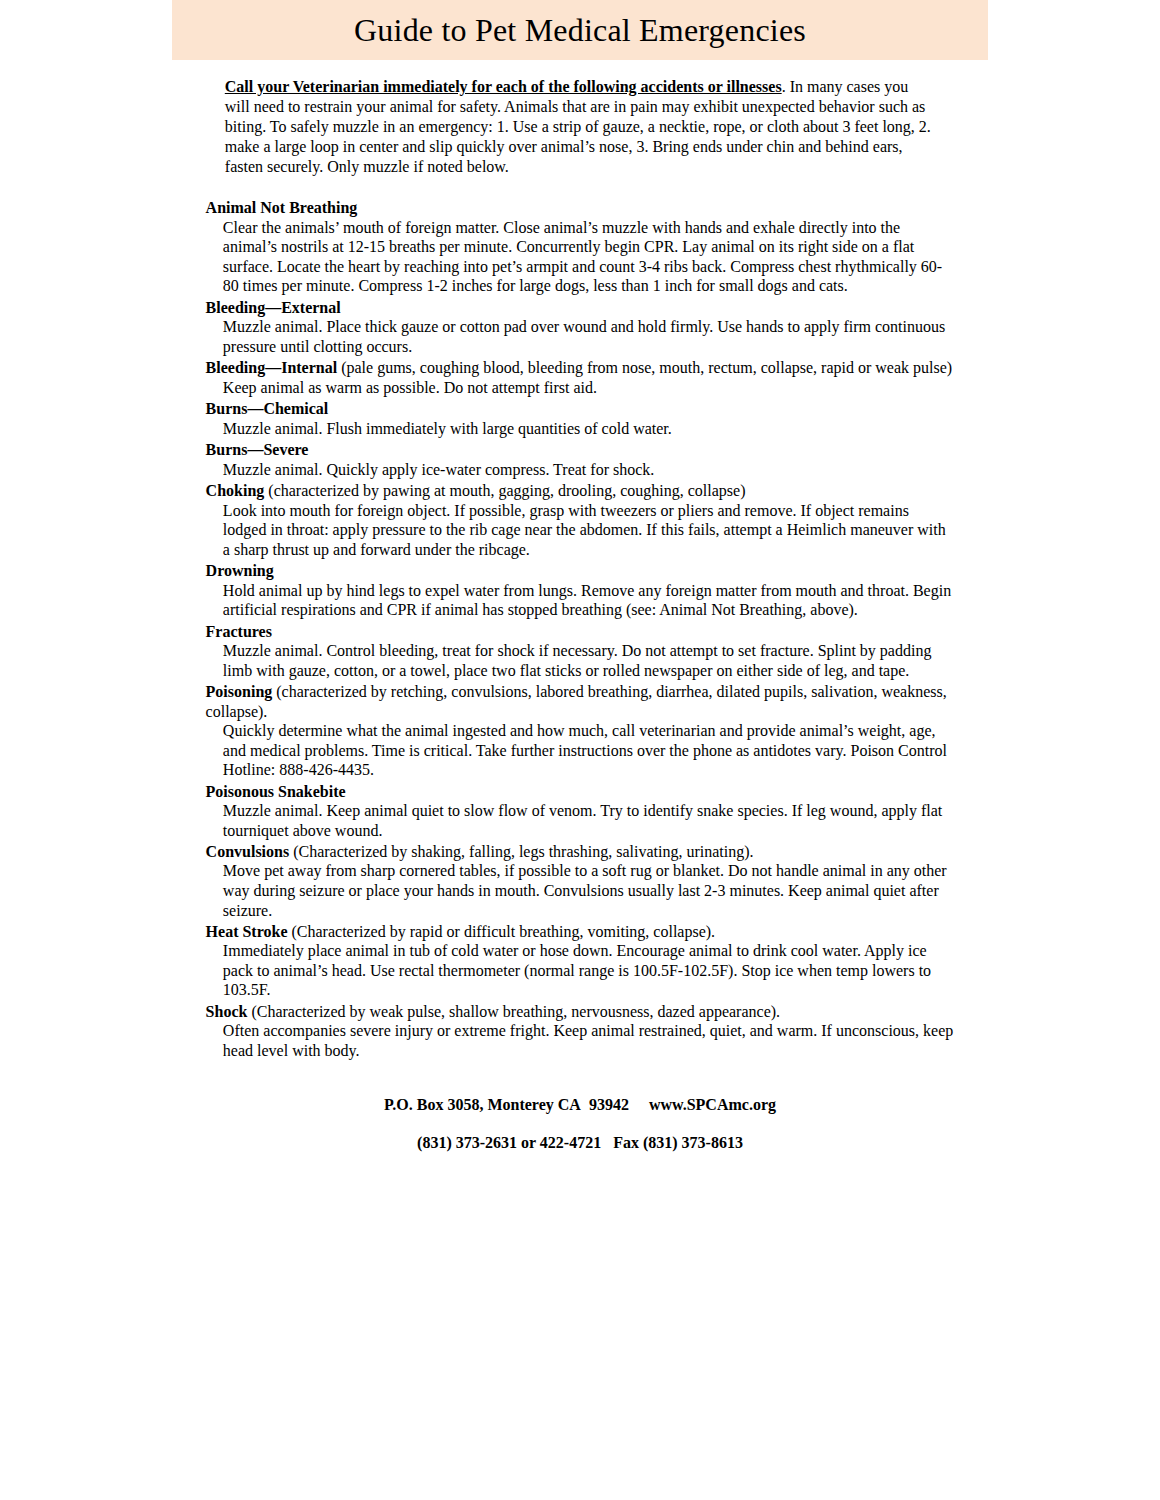Guide to Pet Medical Emergencies
Call your Veterinarian immediately for each of the following accidents or illnesses. In many cases you will need to restrain your animal for safety. Animals that are in pain may exhibit unexpected behavior such as biting. To safely muzzle in an emergency: 1. Use a strip of gauze, a necktie, rope, or cloth about 3 feet long, 2. make a large loop in center and slip quickly over animal’s nose, 3. Bring ends under chin and behind ears, fasten securely. Only muzzle if noted below.
Animal Not Breathing
Clear the animals’ mouth of foreign matter. Close animal’s muzzle with hands and exhale directly into the animal’s nostrils at 12-15 breaths per minute. Concurrently begin CPR. Lay animal on its right side on a flat surface. Locate the heart by reaching into pet’s armpit and count 3-4 ribs back. Compress chest rhythmically 60-80 times per minute. Compress 1-2 inches for large dogs, less than 1 inch for small dogs and cats.
Bleeding—External
Muzzle animal. Place thick gauze or cotton pad over wound and hold firmly. Use hands to apply firm continuous pressure until clotting occurs.
Bleeding—Internal (pale gums, coughing blood, bleeding from nose, mouth, rectum, collapse, rapid or weak pulse)
Keep animal as warm as possible. Do not attempt first aid.
Burns—Chemical
Muzzle animal. Flush immediately with large quantities of cold water.
Burns—Severe
Muzzle animal. Quickly apply ice-water compress. Treat for shock.
Choking (characterized by pawing at mouth, gagging, drooling, coughing, collapse)
Look into mouth for foreign object. If possible, grasp with tweezers or pliers and remove. If object remains lodged in throat: apply pressure to the rib cage near the abdomen. If this fails, attempt a Heimlich maneuver with a sharp thrust up and forward under the ribcage.
Drowning
Hold animal up by hind legs to expel water from lungs. Remove any foreign matter from mouth and throat. Begin artificial respirations and CPR if animal has stopped breathing (see: Animal Not Breathing, above).
Fractures
Muzzle animal. Control bleeding, treat for shock if necessary. Do not attempt to set fracture. Splint by padding limb with gauze, cotton, or a towel, place two flat sticks or rolled newspaper on either side of leg, and tape.
Poisoning (characterized by retching, convulsions, labored breathing, diarrhea, dilated pupils, salivation, weakness, collapse).
Quickly determine what the animal ingested and how much, call veterinarian and provide animal’s weight, age, and medical problems. Time is critical. Take further instructions over the phone as antidotes vary. Poison Control Hotline: 888-426-4435.
Poisonous Snakebite
Muzzle animal. Keep animal quiet to slow flow of venom. Try to identify snake species. If leg wound, apply flat tourniquet above wound.
Convulsions (Characterized by shaking, falling, legs thrashing, salivating, urinating).
Move pet away from sharp cornered tables, if possible to a soft rug or blanket. Do not handle animal in any other way during seizure or place your hands in mouth. Convulsions usually last 2-3 minutes. Keep animal quiet after seizure.
Heat Stroke (Characterized by rapid or difficult breathing, vomiting, collapse).
Immediately place animal in tub of cold water or hose down. Encourage animal to drink cool water. Apply ice pack to animal’s head. Use rectal thermometer (normal range is 100.5F-102.5F). Stop ice when temp lowers to 103.5F.
Shock (Characterized by weak pulse, shallow breathing, nervousness, dazed appearance).
Often accompanies severe injury or extreme fright. Keep animal restrained, quiet, and warm. If unconscious, keep head level with body.
P.O. Box 3058, Monterey CA 93942 www.SPCAmc.org
(831) 373-2631 or 422-4721 Fax (831) 373-8613